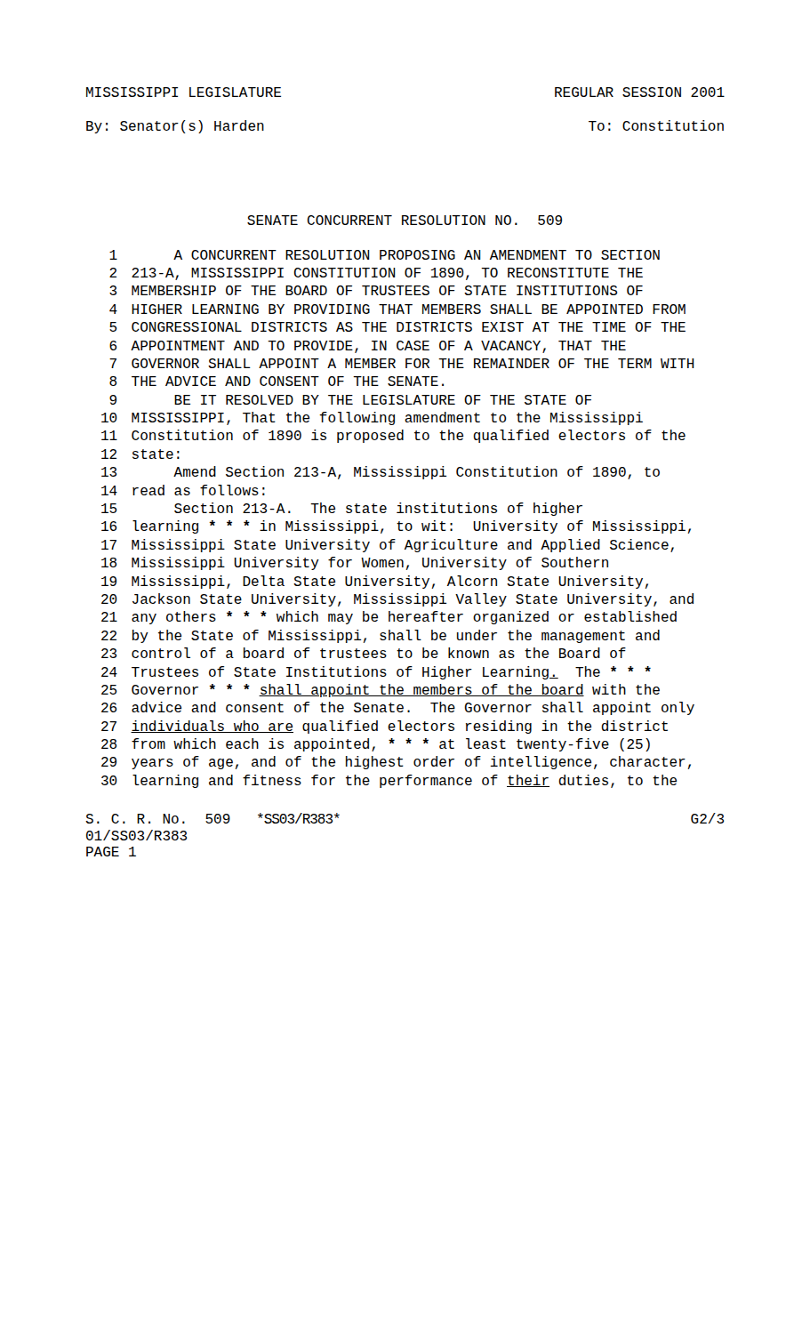MISSISSIPPI LEGISLATURE
REGULAR SESSION 2001
By: Senator(s) Harden
To: Constitution
Senate Concurrent Resolution No. 509
| 1 | A CONCURRENT RESOLUTION PROPOSING AN AMENDMENT TO SECTION |
| 2 | 213-A, MISSISSIPPI CONSTITUTION OF 1890, TO RECONSTITUTE THE |
| 3 | MEMBERSHIP OF THE BOARD OF TRUSTEES OF STATE INSTITUTIONS OF |
| 4 | HIGHER LEARNING BY PROVIDING THAT MEMBERS SHALL BE APPOINTED FROM |
| 5 | CONGRESSIONAL DISTRICTS AS THE DISTRICTS EXIST AT THE TIME OF THE |
| 6 | APPOINTMENT AND TO PROVIDE, IN CASE OF A VACANCY, THAT THE |
| 7 | GOVERNOR SHALL APPOINT A MEMBER FOR THE REMAINDER OF THE TERM WITH |
| 8 | THE ADVICE AND CONSENT OF THE SENATE. |
| 9 | BE IT RESOLVED BY THE LEGISLATURE OF THE STATE OF |
| 10 | MISSISSIPPI, That the following amendment to the Mississippi |
| 11 | Constitution of 1890 is proposed to the qualified electors of the |
| 12 | state: |
| 13 | Amend Section 213-A, Mississippi Constitution of 1890, to |
| 14 | read as follows: |
| 15 | Section 213-A. The state institutions of higher |
| 16 | learning * * * in Mississippi, to wit: University of Mississippi, |
| 17 | Mississippi State University of Agriculture and Applied Science, |
| 18 | Mississippi University for Women, University of Southern |
| 19 | Mississippi, Delta State University, Alcorn State University, |
| 20 | Jackson State University, Mississippi Valley State University, and |
| 21 | any others * * * which may be hereafter organized or established |
| 22 | by the State of Mississippi, shall be under the management and |
| 23 | control of a board of trustees to be known as the Board of |
| 24 | Trustees of State Institutions of Higher Learning . The * * * |
| 25 | Governor * * * shall appoint the members of the board with the |
| 26 | advice and consent of the Senate. The Governor shall appoint only |
| 27 | individuals who are qualified electors residing in the district |
| 28 | from which each is appointed, * * * at least twenty-five (25) |
| 29 | years of age, and of the highest order of intelligence, character, |
| 30 | learning and fitness for the performance of their duties, to the |
S. C. R. No. 509 *SS03/R383*
01/SS03/R383
PAGE 1
G2/3